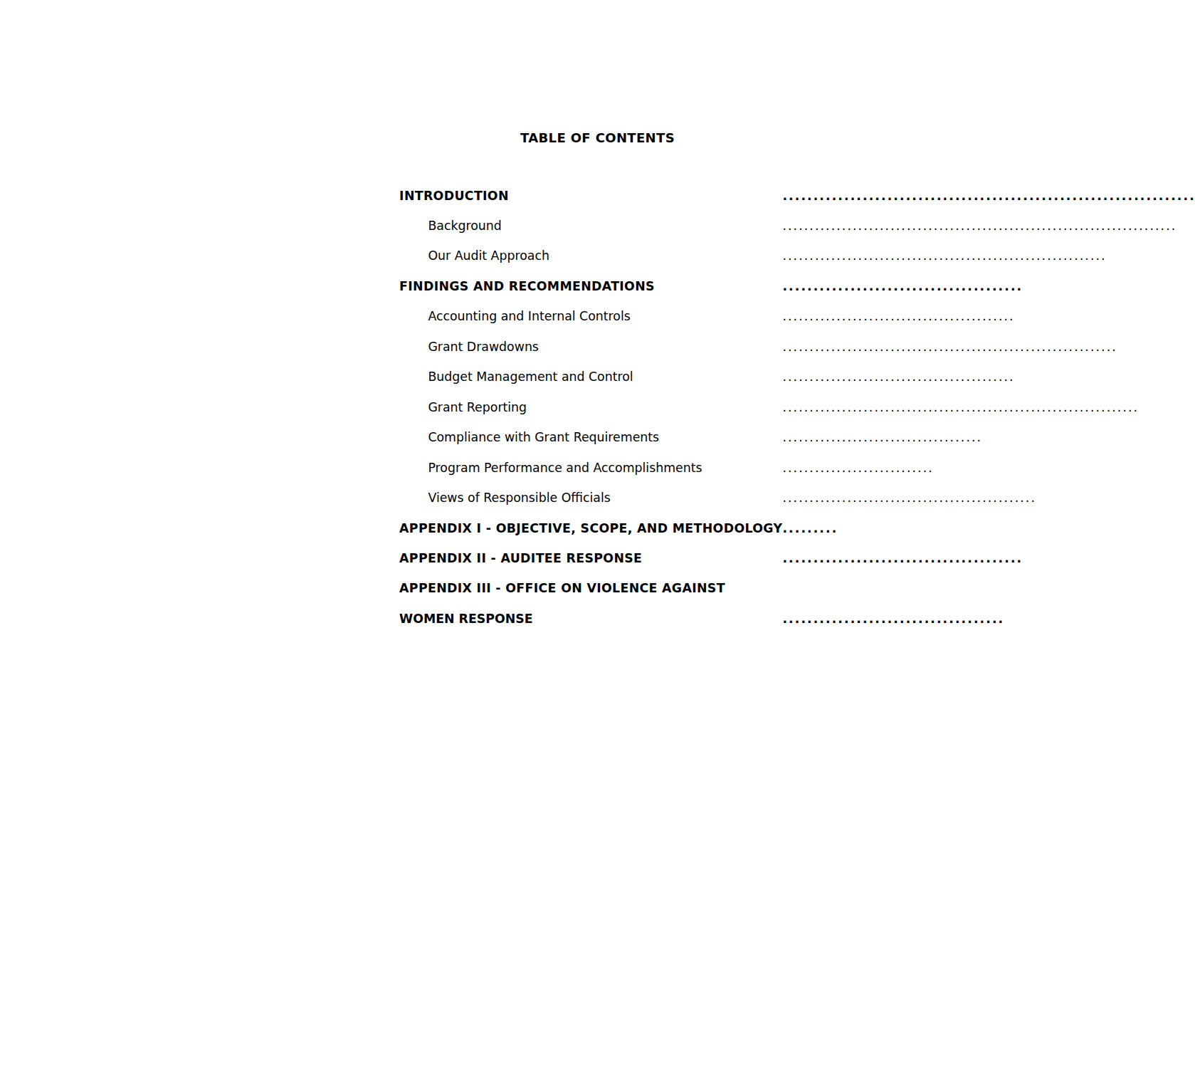TABLE OF CONTENTS
| INTRODUCTION | .......................................................................... | 1 |
| Background | ......................................................................... | 1 |
| Our Audit Approach | ............................................................ | 2 |
| FINDINGS AND RECOMMENDATIONS | ....................................... | 4 |
| Accounting and Internal Controls | ........................................... | 4 |
| Grant Drawdowns | .............................................................. | 5 |
| Budget Management and Control | ........................................... | 7 |
| Grant Reporting | .................................................................. | 7 |
| Compliance with Grant Requirements | ..................................... | 9 |
| Program Performance and Accomplishments | ............................ | 9 |
| Views of Responsible Officials | ............................................... | 12 |
| APPENDIX I - OBJECTIVE, SCOPE, AND METHODOLOGY | ......... | 13 |
| APPENDIX II - AUDITEE RESPONSE | ....................................... | 15 |
| APPENDIX III - OFFICE ON VIOLENCE AGAINST | | |
| WOMEN RESPONSE | .................................... | 16 |